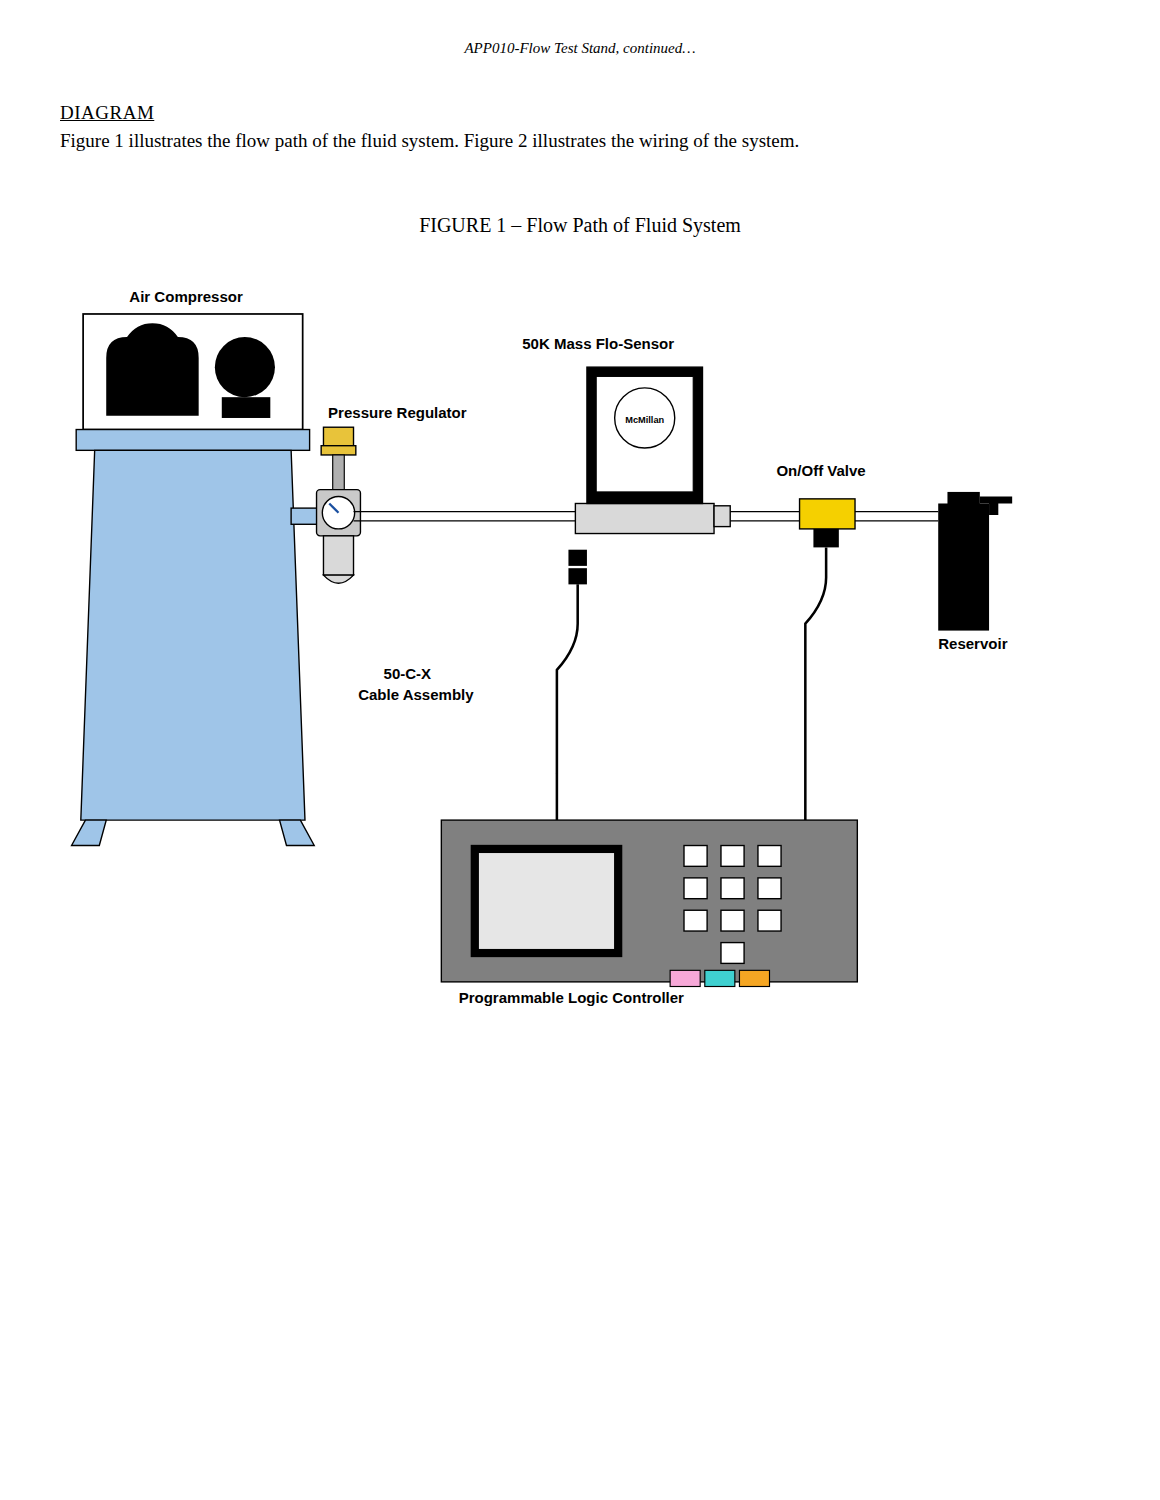APP010-Flow Test Stand, continued…
DIAGRAM
Figure 1 illustrates the flow path of the fluid system. Figure 2 illustrates the wiring of the system.
FIGURE 1 – Flow Path of Fluid System
Air Compressor 50K Mass Flo-Sensor Pressure Regulator On/Off Valve Reservoir 50-C-X Cable Assembly Programmable Logic Controller McMillan